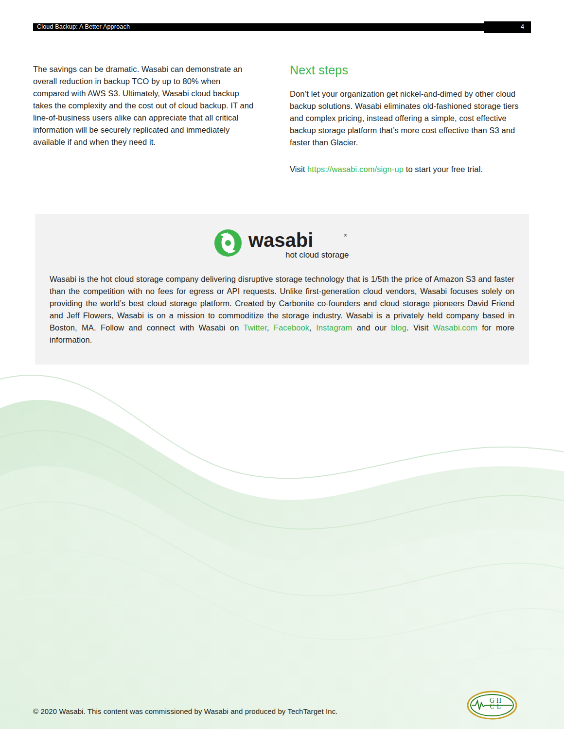Cloud Backup: A Better Approach
4
The savings can be dramatic. Wasabi can demonstrate an overall reduction in backup TCO by up to 80% when compared with AWS S3. Ultimately, Wasabi cloud backup takes the complexity and the cost out of cloud backup. IT and line-of-business users alike can appreciate that all critical information will be securely replicated and immediately available if and when they need it.
Next steps
Don’t let your organization get nickel-and-dimed by other cloud backup solutions. Wasabi eliminates old-fashioned storage tiers and complex pricing, instead offering a simple, cost effective backup storage platform that’s more cost effective than S3 and faster than Glacier.
Visit https://wasabi.com/sign-up to start your free trial.
wasabi ® hot cloud storage
Wasabi is the hot cloud storage company delivering disruptive storage technology that is 1/5th the price of Amazon S3 and faster than the competition with no fees for egress or API requests. Unlike first-generation cloud vendors, Wasabi focuses solely on providing the world’s best cloud storage platform. Created by Carbonite co-founders and cloud storage pioneers David Friend and Jeff Flowers, Wasabi is on a mission to commoditize the storage industry. Wasabi is a privately held company based in Boston, MA. Follow and connect with Wasabi on Twitter, Facebook, Instagram and our blog. Visit Wasabi.com for more information.
© 2020 Wasabi. This content was commissioned by Wasabi and produced by TechTarget Inc.
G C H L